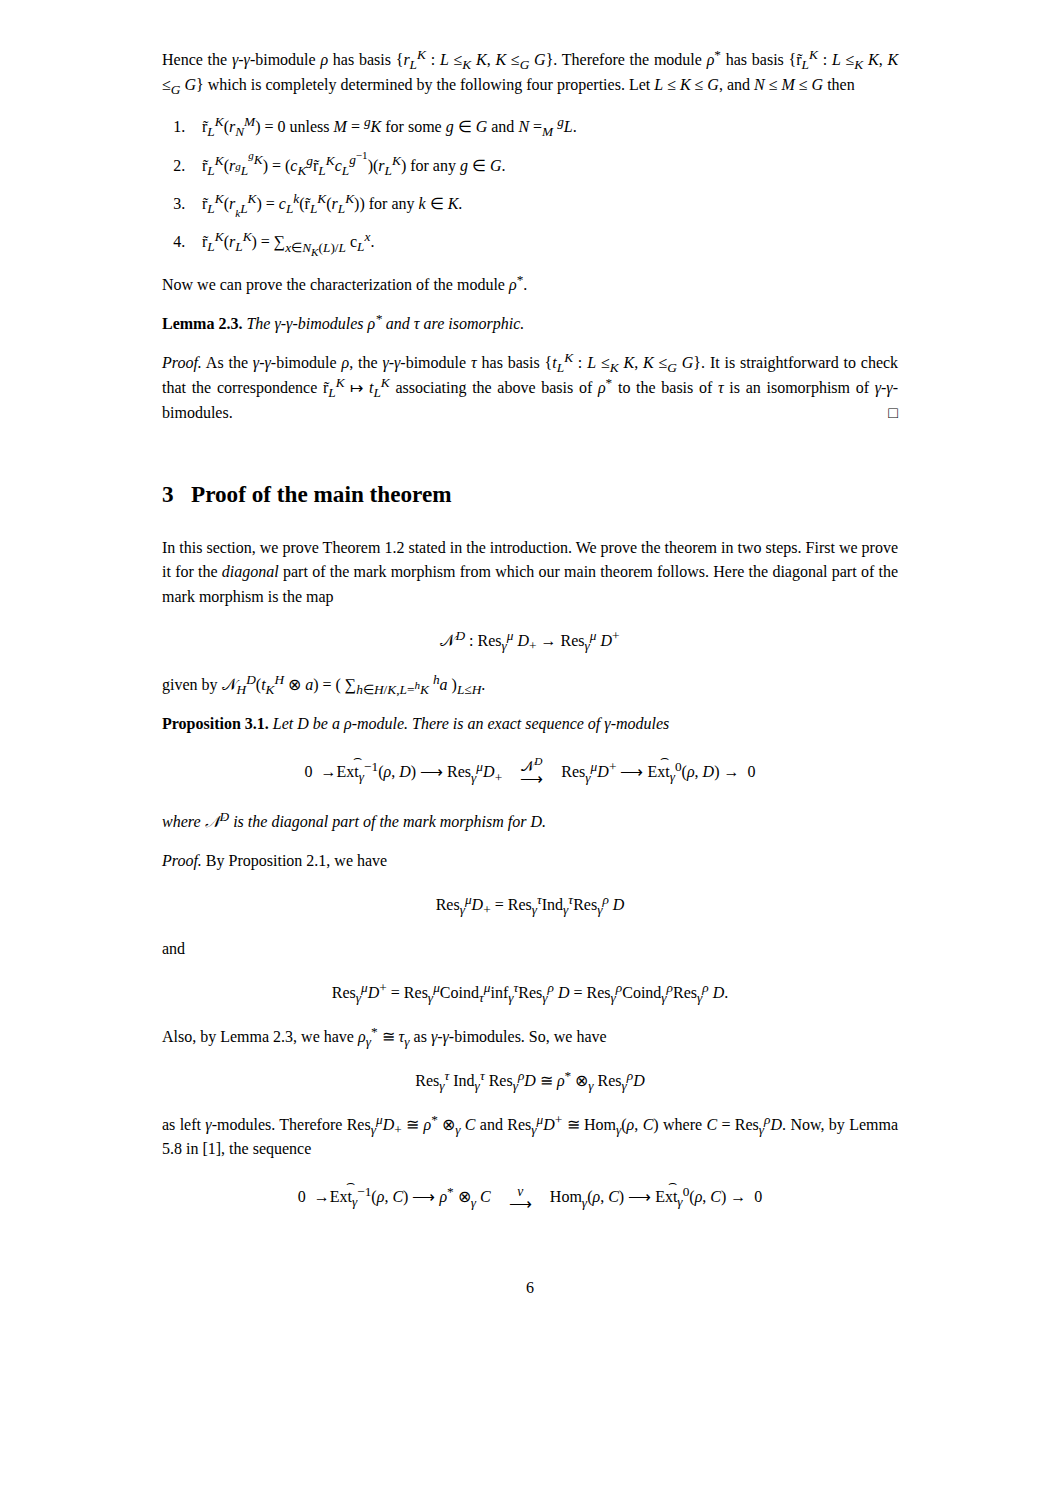Hence the γ-γ-bimodule ρ has basis {rLK : L ≤K K, K ≤G G}. Therefore the module ρ* has basis {r̃LK : L ≤K K, K ≤G G} which is completely determined by the following four properties. Let L ≤ K ≤ G, and N ≤ M ≤ G then
r̃LK(rNM) = 0 unless M = gK for some g ∈ G and N =M gL.
r̃LK(rgLgK) = (cKgr̃LKcLg−1)(rLK) for any g ∈ G.
r̃LK(rkLK) = cLk(r̃LK(rLK)) for any k ∈ K.
r̃LK(rLK) = ∑x∈NK(L)/L cLx.
Now we can prove the characterization of the module ρ*.
Lemma 2.3. The γ-γ-bimodules ρ* and τ are isomorphic.
Proof. As the γ-γ-bimodule ρ, the γ-γ-bimodule τ has basis {tLK : L ≤K K, K ≤G G}. It is straightforward to check that the correspondence r̃LK ↦ tLK associating the above basis of ρ* to the basis of τ is an isomorphism of γ-γ-bimodules. □
3 Proof of the main theorem
In this section, we prove Theorem 1.2 stated in the introduction. We prove the theorem in two steps. First we prove it for the diagonal part of the mark morphism from which our main theorem follows. Here the diagonal part of the mark morphism is the map
𝒩D : Resγμ D+ → Resγμ D+
given by 𝒩HD(tKH ⊗ a) = ( ∑h∈H/K,L=hK ha )L≤H.
Proposition 3.1. Let D be a ρ-module. There is an exact sequence of γ-modules
0 →⌢Extγ−1(ρ, D) ⟶ ResγμD+ 𝒩D⟶ ResγμD+ ⟶ ⌢Extγ0(ρ, D) → 0
where 𝒩D is the diagonal part of the mark morphism for D.
Proof. By Proposition 2.1, we have
ResγμD+ = ResγτIndγτResγρ D
and
ResγμD+ = ResγμCoindτμinfγτResγρ D = ResγρCoindγρResγρ D.
Also, by Lemma 2.3, we have ργ* ≅ τγ as γ-γ-bimodules. So, we have
Resγτ Indγτ ResγρD ≅ ρ* ⊗γ ResγρD
as left γ-modules. Therefore ResγμD+ ≅ ρ* ⊗γ C and ResγμD+ ≅ Homγ(ρ, C) where C = ResγρD. Now, by Lemma 5.8 in [1], the sequence
0 →⌢Extγ−1(ρ, C) ⟶ ρ* ⊗γ C ν⟶ Homγ(ρ, C) ⟶ ⌢Extγ0(ρ, C) → 0
6